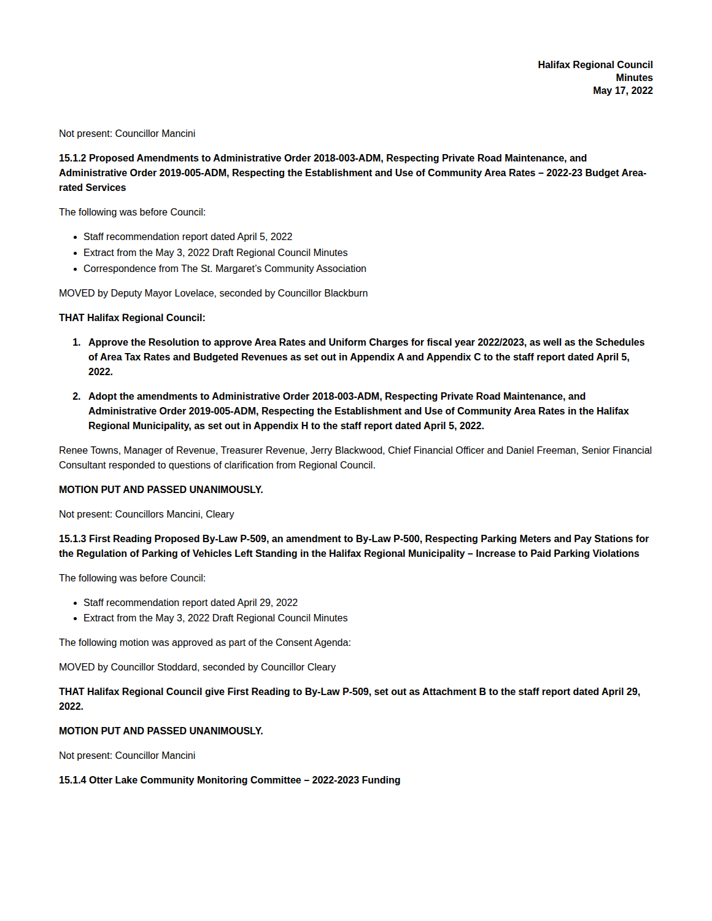Halifax Regional Council
Minutes
May 17, 2022
Not present: Councillor Mancini
15.1.2 Proposed Amendments to Administrative Order 2018-003-ADM, Respecting Private Road Maintenance, and Administrative Order 2019-005-ADM, Respecting the Establishment and Use of Community Area Rates – 2022-23 Budget Area-rated Services
The following was before Council:
Staff recommendation report dated April 5, 2022
Extract from the May 3, 2022 Draft Regional Council Minutes
Correspondence from The St. Margaret’s Community Association
MOVED by Deputy Mayor Lovelace, seconded by Councillor Blackburn
THAT Halifax Regional Council:
Approve the Resolution to approve Area Rates and Uniform Charges for fiscal year 2022/2023, as well as the Schedules of Area Tax Rates and Budgeted Revenues as set out in Appendix A and Appendix C to the staff report dated April 5, 2022.
Adopt the amendments to Administrative Order 2018-003-ADM, Respecting Private Road Maintenance, and Administrative Order 2019-005-ADM, Respecting the Establishment and Use of Community Area Rates in the Halifax Regional Municipality, as set out in Appendix H to the staff report dated April 5, 2022.
Renee Towns, Manager of Revenue, Treasurer Revenue, Jerry Blackwood, Chief Financial Officer and Daniel Freeman, Senior Financial Consultant responded to questions of clarification from Regional Council.
MOTION PUT AND PASSED UNANIMOUSLY.
Not present: Councillors Mancini, Cleary
15.1.3 First Reading Proposed By-Law P-509, an amendment to By-Law P-500, Respecting Parking Meters and Pay Stations for the Regulation of Parking of Vehicles Left Standing in the Halifax Regional Municipality – Increase to Paid Parking Violations
The following was before Council:
Staff recommendation report dated April 29, 2022
Extract from the May 3, 2022 Draft Regional Council Minutes
The following motion was approved as part of the Consent Agenda:
MOVED by Councillor Stoddard, seconded by Councillor Cleary
THAT Halifax Regional Council give First Reading to By-Law P-509, set out as Attachment B to the staff report dated April 29, 2022.
MOTION PUT AND PASSED UNANIMOUSLY.
Not present: Councillor Mancini
15.1.4 Otter Lake Community Monitoring Committee – 2022-2023 Funding